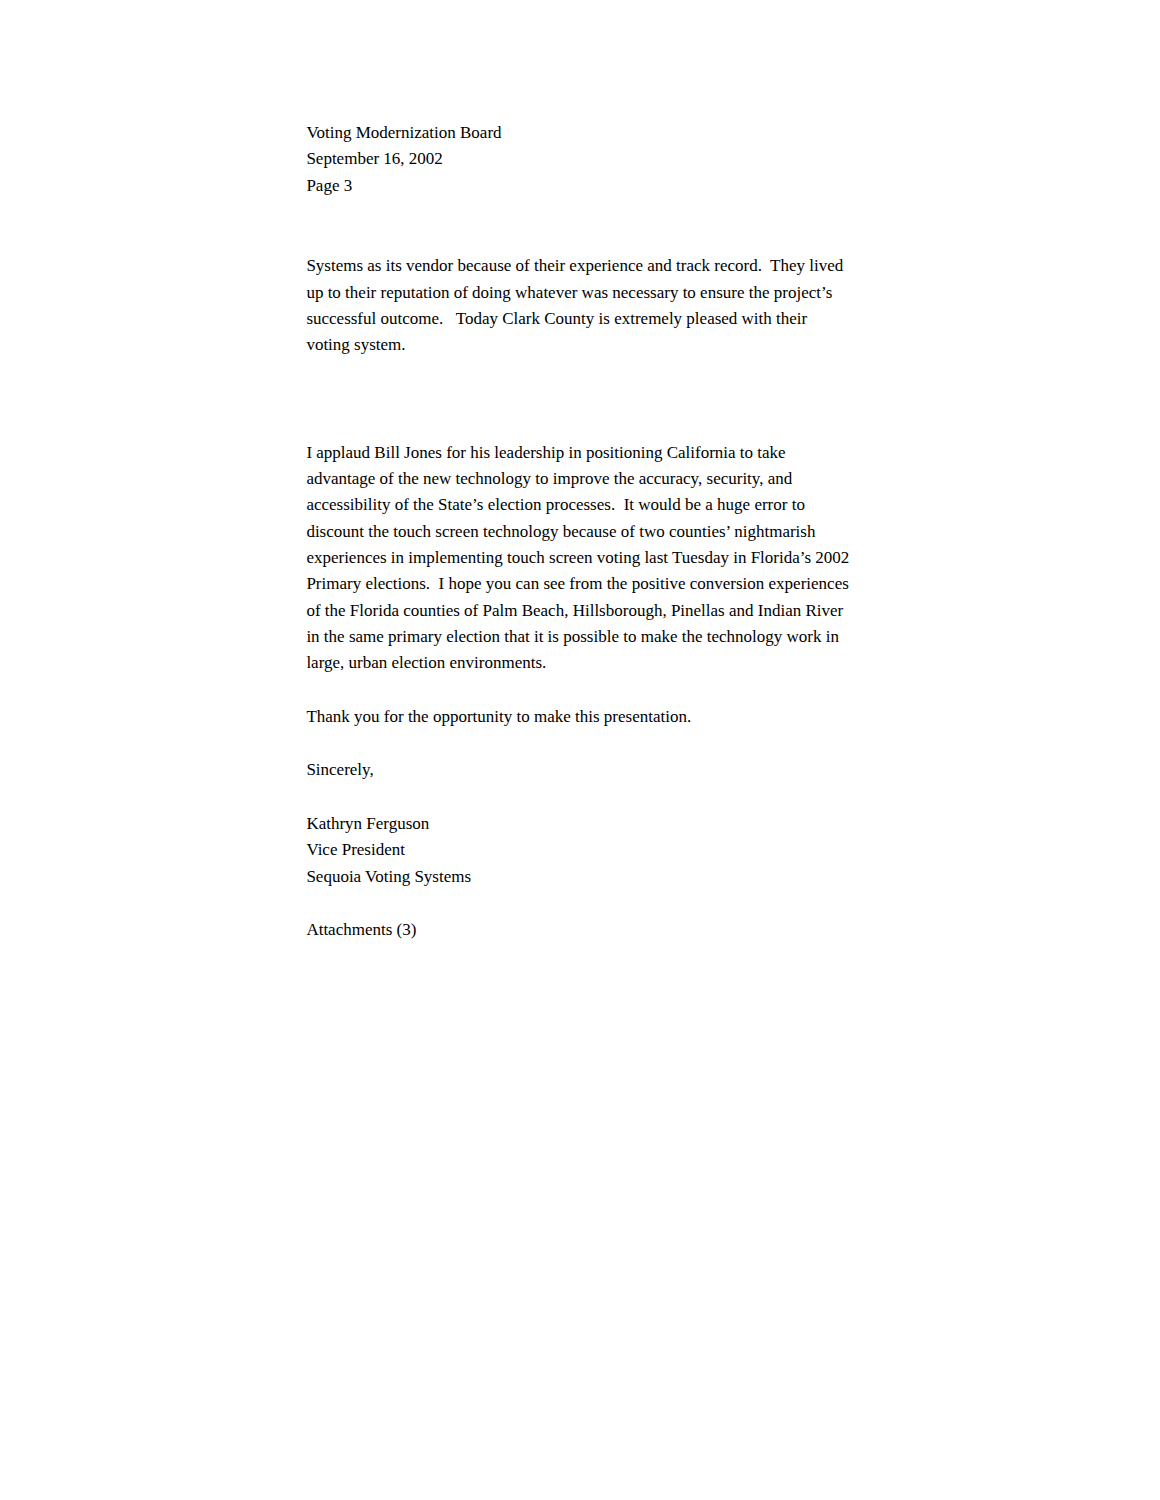Voting Modernization Board
September 16, 2002
Page 3
Systems as its vendor because of their experience and track record. They lived up to their reputation of doing whatever was necessary to ensure the project’s successful outcome. Today Clark County is extremely pleased with their voting system.
I applaud Bill Jones for his leadership in positioning California to take advantage of the new technology to improve the accuracy, security, and accessibility of the State’s election processes. It would be a huge error to discount the touch screen technology because of two counties’ nightmarish experiences in implementing touch screen voting last Tuesday in Florida’s 2002 Primary elections. I hope you can see from the positive conversion experiences of the Florida counties of Palm Beach, Hillsborough, Pinellas and Indian River in the same primary election that it is possible to make the technology work in large, urban election environments.
Thank you for the opportunity to make this presentation.
Sincerely,
Kathryn Ferguson
Vice President
Sequoia Voting Systems
Attachments (3)